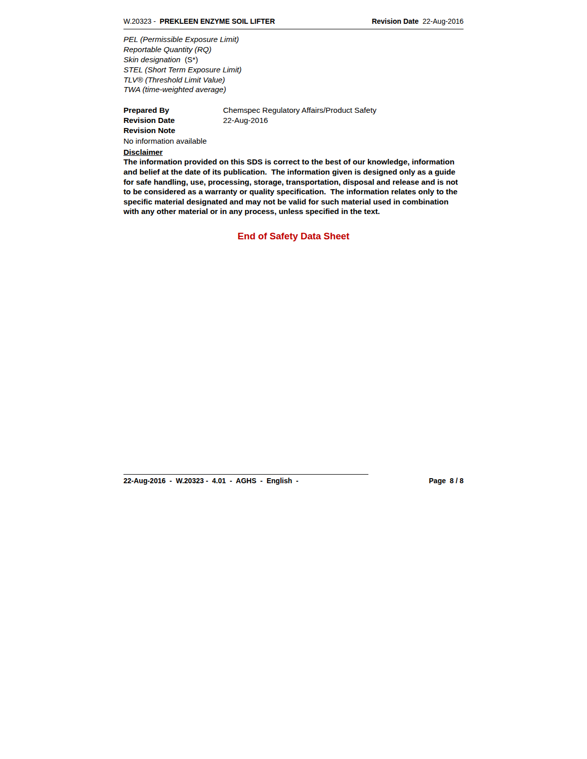W.20323 - PREKLEEN ENZYME SOIL LIFTER
Revision Date 22-Aug-2016
PEL (Permissible Exposure Limit)
Reportable Quantity (RQ)
Skin designation (S*)
STEL (Short Term Exposure Limit)
TLV® (Threshold Limit Value)
TWA (time-weighted average)
Prepared By
Chemspec Regulatory Affairs/Product Safety
Revision Date
22-Aug-2016
Revision Note
No information available
Disclaimer
The information provided on this SDS is correct to the best of our knowledge, information and belief at the date of its publication. The information given is designed only as a guide for safe handling, use, processing, storage, transportation, disposal and release and is not to be considered as a warranty or quality specification. The information relates only to the specific material designated and may not be valid for such material used in combination with any other material or in any process, unless specified in the text.
End of Safety Data Sheet
22-Aug-2016 - W.20323 - 4.01 - AGHS - English -
Page 8 / 8